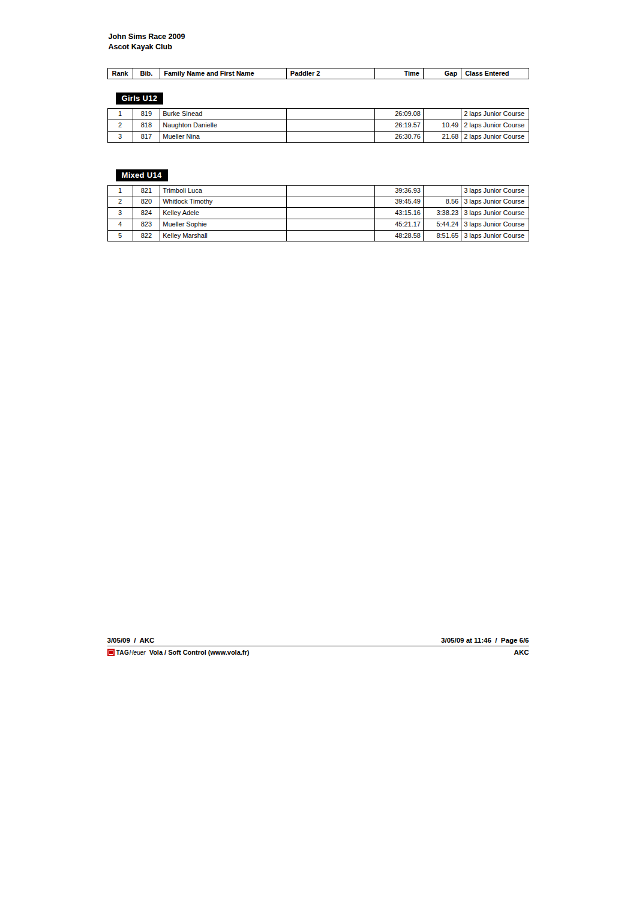John Sims Race 2009
Ascot Kayak Club
| Rank | Bib. | Family Name and First Name | Paddler 2 | Time | Gap | Class Entered |
| --- | --- | --- | --- | --- | --- | --- |
Girls U12
| 1 | 819 | Burke Sinead | | 26:09.08 | | 2 laps Junior Course |
| 2 | 818 | Naughton Danielle | | 26:19.57 | 10.49 | 2 laps Junior Course |
| 3 | 817 | Mueller Nina | | 26:30.76 | 21.68 | 2 laps Junior Course |
Mixed U14
| 1 | 821 | Trimboli Luca | | 39:36.93 | | 3 laps Junior Course |
| 2 | 820 | Whitlock Timothy | | 39:45.49 | 8.56 | 3 laps Junior Course |
| 3 | 824 | Kelley Adele | | 43:15.16 | 3:38.23 | 3 laps Junior Course |
| 4 | 823 | Mueller Sophie | | 45:21.17 | 5:44.24 | 3 laps Junior Course |
| 5 | 822 | Kelley Marshall | | 48:28.58 | 8:51.65 | 3 laps Junior Course |
3/05/09 / AKC 3/05/09 at 11:46 / Page 6/6
TAG Heuer Vola / Soft Control (www.vola.fr)
AKC